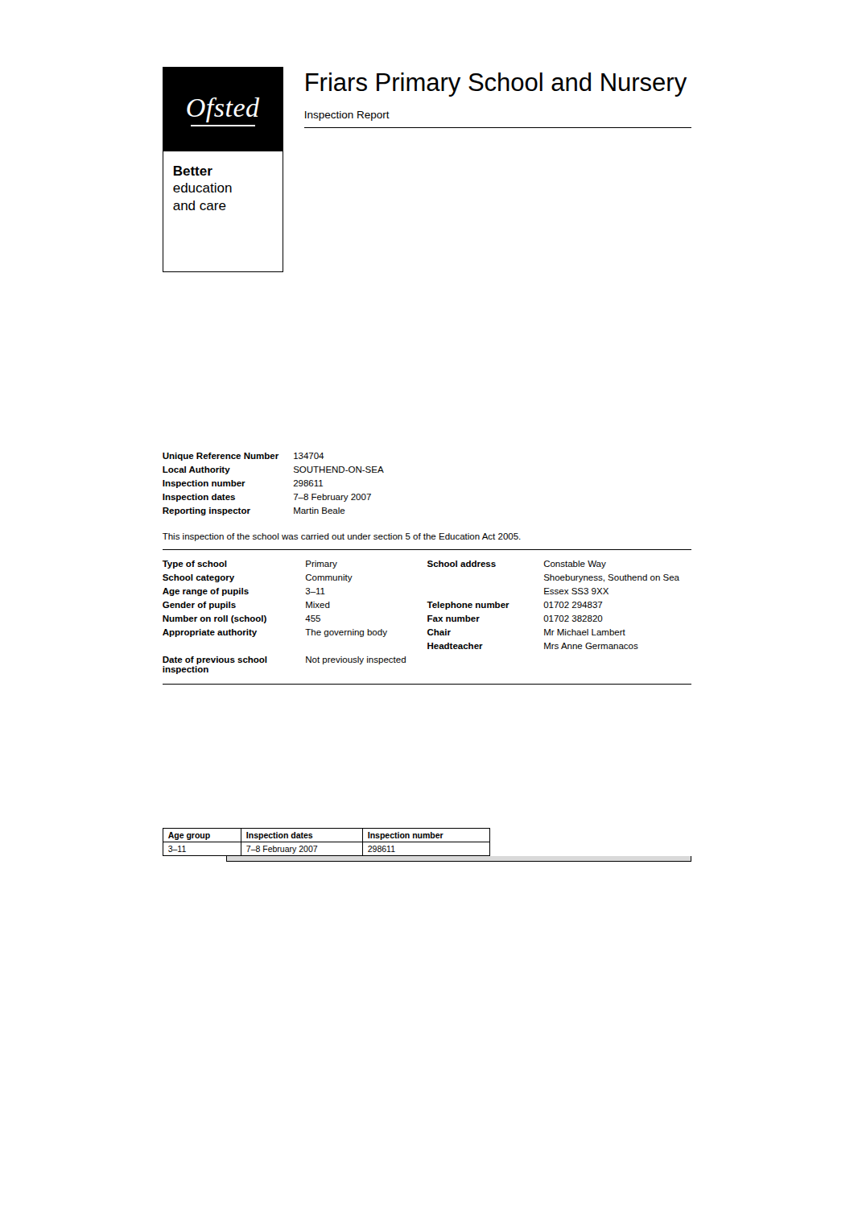Ofsted
Better
education
and care
Friars Primary School and Nursery
Inspection Report
| Unique Reference Number | 134704 |
| Local Authority | SOUTHEND-ON-SEA |
| Inspection number | 298611 |
| Inspection dates | 7–8 February 2007 |
| Reporting inspector | Martin Beale |
This inspection of the school was carried out under section 5 of the Education Act 2005.
| Type of school | Primary | School address | Constable Way |
| School category | Community | | Shoeburyness, Southend on Sea |
| Age range of pupils | 3–11 | | Essex SS3 9XX |
| Gender of pupils | Mixed | Telephone number | 01702 294837 |
| Number on roll (school) | 455 | Fax number | 01702 382820 |
| Appropriate authority | The governing body | Chair | Mr Michael Lambert |
| | | Headteacher | Mrs Anne Germanacos |
| Date of previous school inspection | Not previously inspected | | |
| Age group | Inspection dates | Inspection number |
| --- | --- | --- |
| 3–11 | 7–8 February 2007 | 298611 |